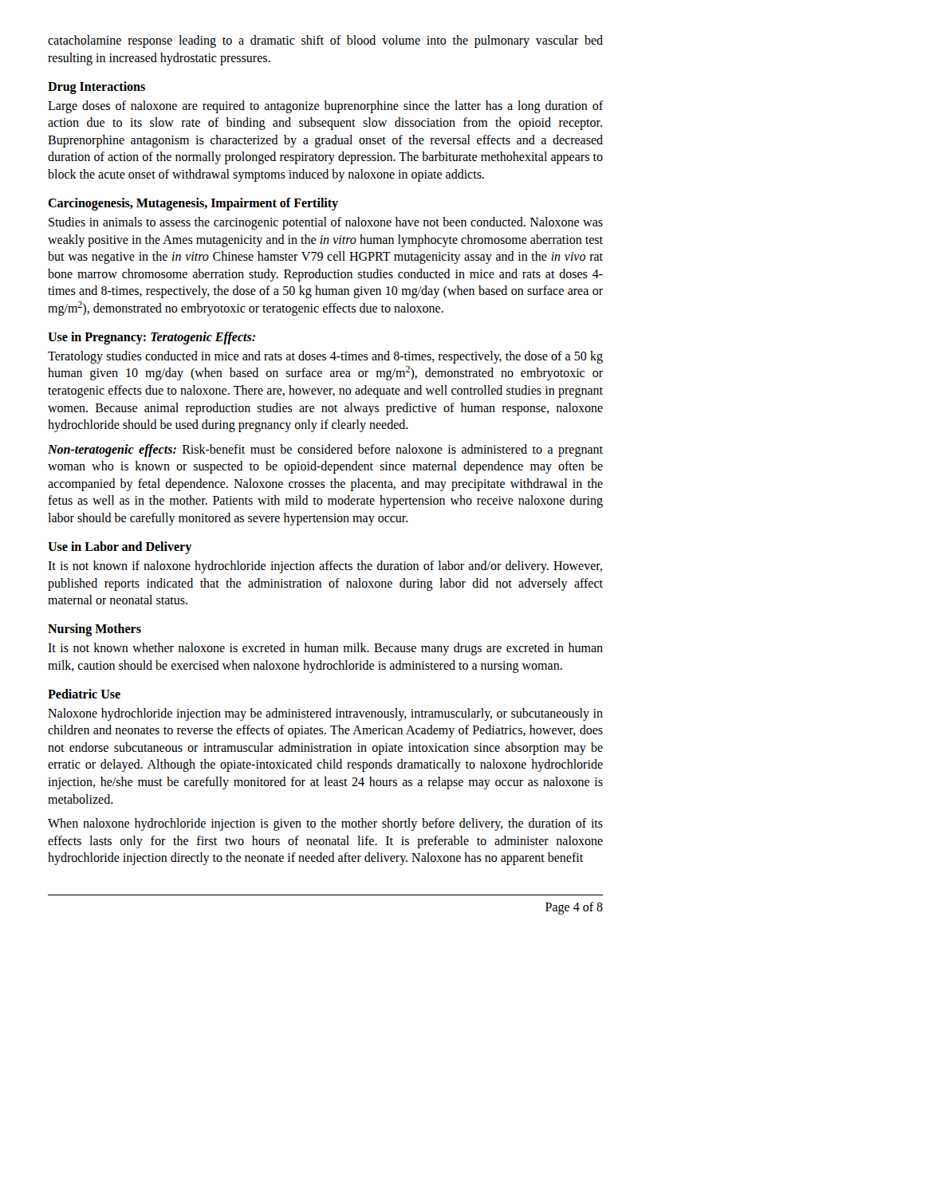catacholamine response leading to a dramatic shift of blood volume into the pulmonary vascular bed resulting in increased hydrostatic pressures.
Drug Interactions
Large doses of naloxone are required to antagonize buprenorphine since the latter has a long duration of action due to its slow rate of binding and subsequent slow dissociation from the opioid receptor. Buprenorphine antagonism is characterized by a gradual onset of the reversal effects and a decreased duration of action of the normally prolonged respiratory depression. The barbiturate methohexital appears to block the acute onset of withdrawal symptoms induced by naloxone in opiate addicts.
Carcinogenesis, Mutagenesis, Impairment of Fertility
Studies in animals to assess the carcinogenic potential of naloxone have not been conducted. Naloxone was weakly positive in the Ames mutagenicity and in the in vitro human lymphocyte chromosome aberration test but was negative in the in vitro Chinese hamster V79 cell HGPRT mutagenicity assay and in the in vivo rat bone marrow chromosome aberration study. Reproduction studies conducted in mice and rats at doses 4-times and 8-times, respectively, the dose of a 50 kg human given 10 mg/day (when based on surface area or mg/m2), demonstrated no embryotoxic or teratogenic effects due to naloxone.
Use in Pregnancy: Teratogenic Effects:
Teratology studies conducted in mice and rats at doses 4-times and 8-times, respectively, the dose of a 50 kg human given 10 mg/day (when based on surface area or mg/m2), demonstrated no embryotoxic or teratogenic effects due to naloxone. There are, however, no adequate and well controlled studies in pregnant women. Because animal reproduction studies are not always predictive of human response, naloxone hydrochloride should be used during pregnancy only if clearly needed.
Non-teratogenic effects: Risk-benefit must be considered before naloxone is administered to a pregnant woman who is known or suspected to be opioid-dependent since maternal dependence may often be accompanied by fetal dependence. Naloxone crosses the placenta, and may precipitate withdrawal in the fetus as well as in the mother. Patients with mild to moderate hypertension who receive naloxone during labor should be carefully monitored as severe hypertension may occur.
Use in Labor and Delivery
It is not known if naloxone hydrochloride injection affects the duration of labor and/or delivery. However, published reports indicated that the administration of naloxone during labor did not adversely affect maternal or neonatal status.
Nursing Mothers
It is not known whether naloxone is excreted in human milk. Because many drugs are excreted in human milk, caution should be exercised when naloxone hydrochloride is administered to a nursing woman.
Pediatric Use
Naloxone hydrochloride injection may be administered intravenously, intramuscularly, or subcutaneously in children and neonates to reverse the effects of opiates. The American Academy of Pediatrics, however, does not endorse subcutaneous or intramuscular administration in opiate intoxication since absorption may be erratic or delayed. Although the opiate-intoxicated child responds dramatically to naloxone hydrochloride injection, he/she must be carefully monitored for at least 24 hours as a relapse may occur as naloxone is metabolized.
When naloxone hydrochloride injection is given to the mother shortly before delivery, the duration of its effects lasts only for the first two hours of neonatal life. It is preferable to administer naloxone hydrochloride injection directly to the neonate if needed after delivery. Naloxone has no apparent benefit
Page 4 of 8